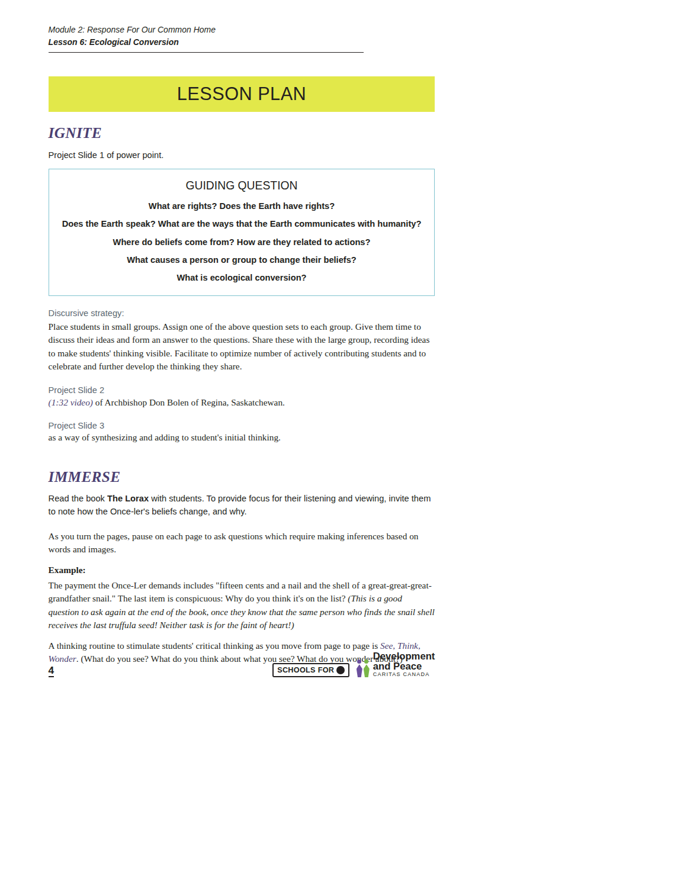Module 2: Response For Our Common Home Lesson 6: Ecological Conversion
LESSON PLAN
IGNITE
Project Slide 1 of power point.
GUIDING QUESTION
What are rights? Does the Earth have rights?
Does the Earth speak? What are the ways that the Earth communicates with humanity?
Where do beliefs come from? How are they related to actions?
What causes a person or group to change their beliefs?
What is ecological conversion?
Discursive strategy:
Place students in small groups. Assign one of the above question sets to each group. Give them time to discuss their ideas and form an answer to the questions. Share these with the large group, recording ideas to make students' thinking visible. Facilitate to optimize number of actively contributing students and to celebrate and further develop the thinking they share.
Project Slide 2
(1:32 video) of Archbishop Don Bolen of Regina, Saskatchewan.
Project Slide 3
as a way of synthesizing and adding to student's initial thinking.
IMMERSE
Read the book The Lorax with students. To provide focus for their listening and viewing, invite them to note how the Once-ler's beliefs change, and why.
As you turn the pages, pause on each page to ask questions which require making inferences based on words and images.
Example:
The payment the Once-Ler demands includes "fifteen cents and a nail and the shell of a great-great-great-grandfather snail." The last item is conspicuous: Why do you think it's on the list? (This is a good question to ask again at the end of the book, once they know that the same person who finds the snail shell receives the last truffula seed! Neither task is for the faint of heart!)
A thinking routine to stimulate students' critical thinking as you move from page to page is See, Think, Wonder. (What do you see? What do you think about what you see? What do you wonder about?)
4
SCHOOLS FOR
Development and Peace CARITAS CANADA